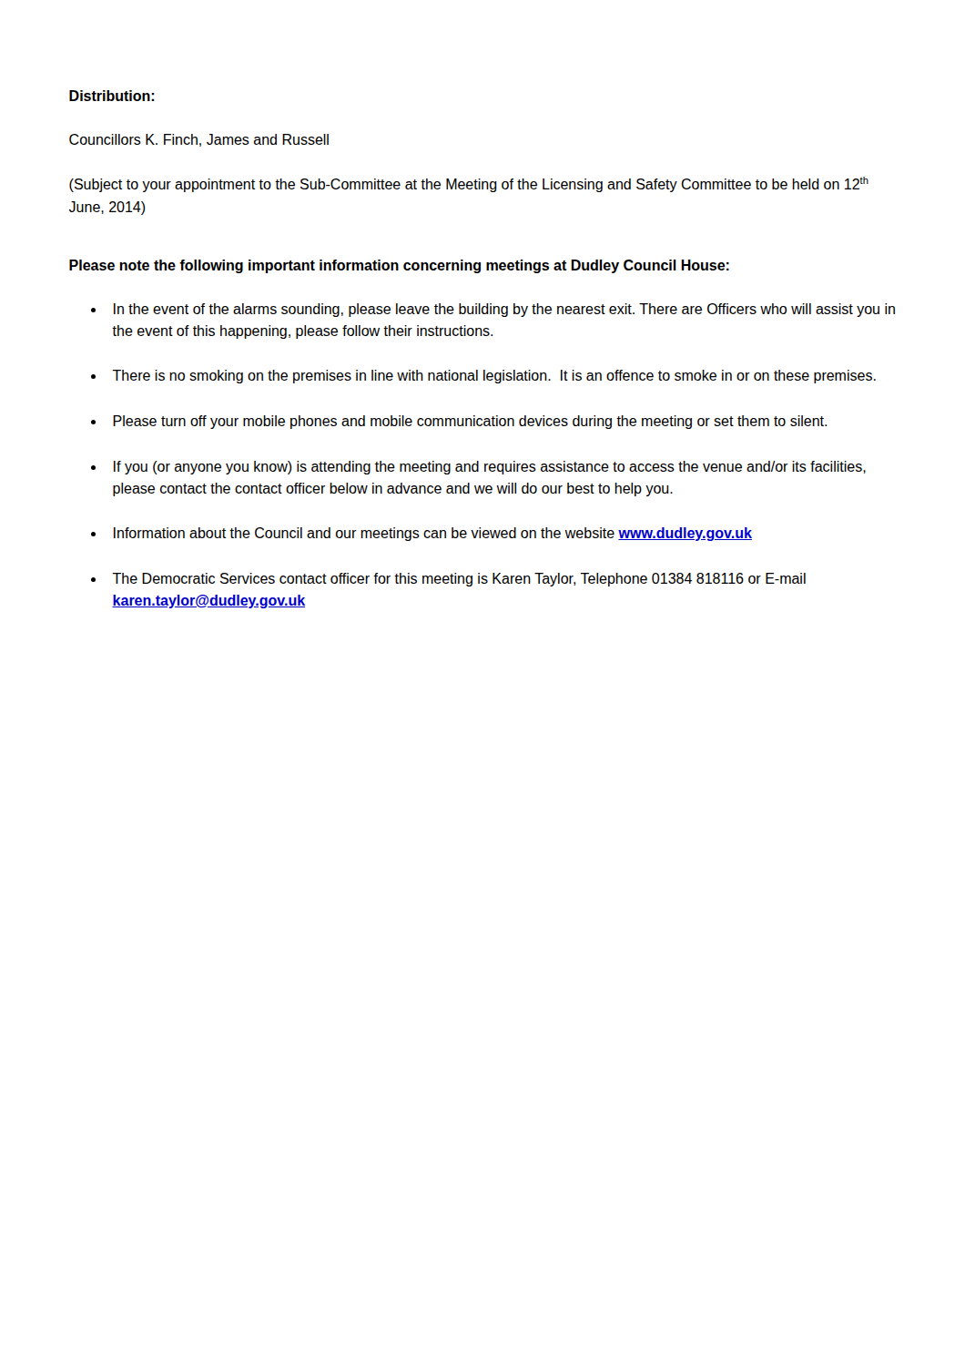Distribution:
Councillors K. Finch, James and Russell
(Subject to your appointment to the Sub-Committee at the Meeting of the Licensing and Safety Committee to be held on 12th June, 2014)
Please note the following important information concerning meetings at Dudley Council House:
In the event of the alarms sounding, please leave the building by the nearest exit. There are Officers who will assist you in the event of this happening, please follow their instructions.
There is no smoking on the premises in line with national legislation. It is an offence to smoke in or on these premises.
Please turn off your mobile phones and mobile communication devices during the meeting or set them to silent.
If you (or anyone you know) is attending the meeting and requires assistance to access the venue and/or its facilities, please contact the contact officer below in advance and we will do our best to help you.
Information about the Council and our meetings can be viewed on the website www.dudley.gov.uk
The Democratic Services contact officer for this meeting is Karen Taylor, Telephone 01384 818116 or E-mail karen.taylor@dudley.gov.uk